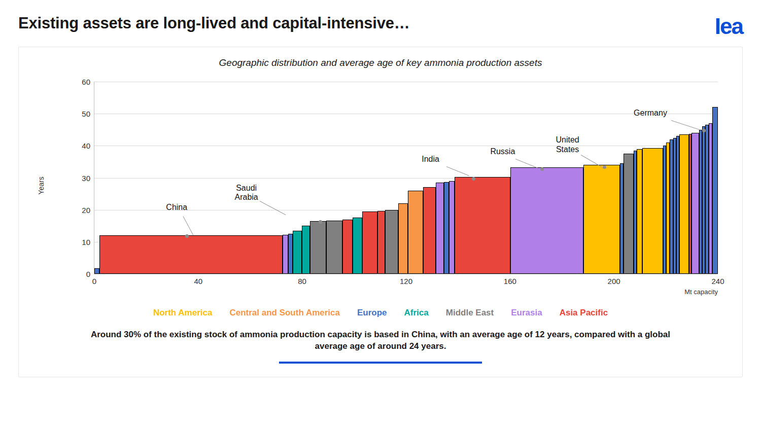Existing assets are long-lived and capital-intensive…
Iea
Geographic distribution and average age of key ammonia production assets
Years
60
50
40
30
20
10 0 0 40 80 120 160 200 240 Mt capacity
China
Saudi
Arabia
India
Russia
United
States
Germany
North America Central and South America Europe Africa Middle East Eurasia Asia Pacific
Around 30% of the existing stock of ammonia production capacity is based in China, with an average age of 12 years, compared with a global average age of around 24 years.